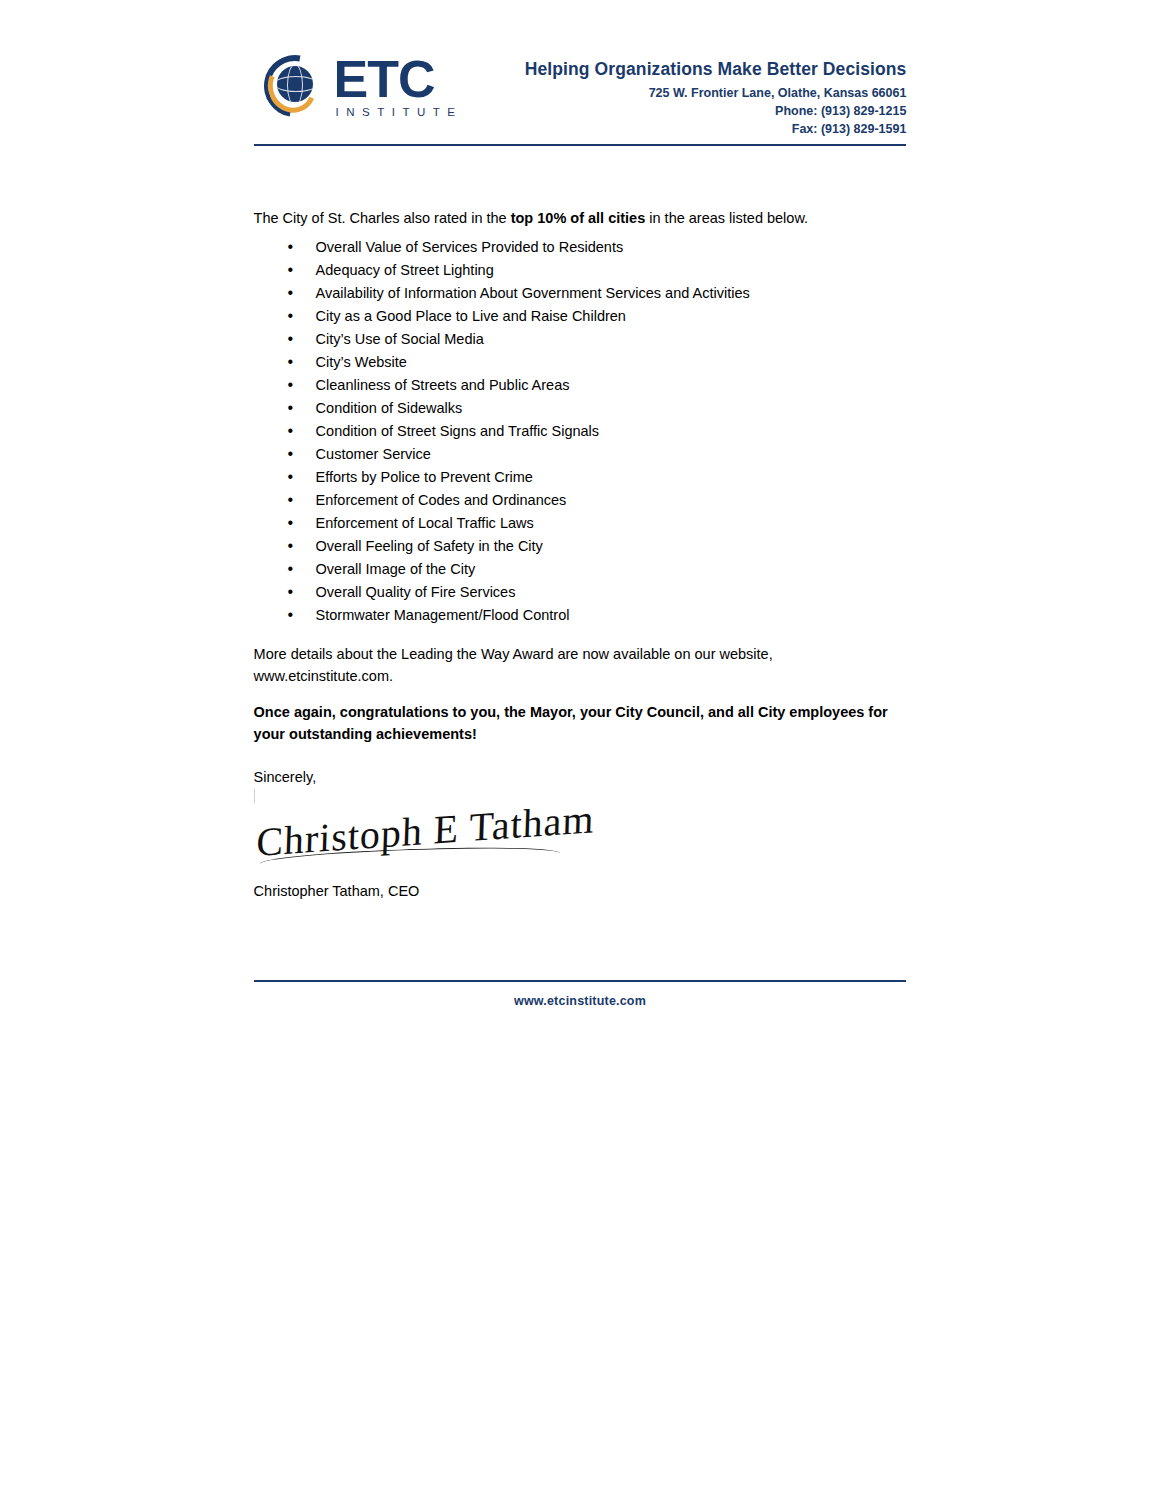ETC INSTITUTE
Helping Organizations Make Better Decisions
725 W. Frontier Lane, Olathe, Kansas 66061
Phone: (913) 829-1215
Fax: (913) 829-1591
The City of St. Charles also rated in the top 10% of all cities in the areas listed below.
Overall Value of Services Provided to Residents
Adequacy of Street Lighting
Availability of Information About Government Services and Activities
City as a Good Place to Live and Raise Children
City’s Use of Social Media
City’s Website
Cleanliness of Streets and Public Areas
Condition of Sidewalks
Condition of Street Signs and Traffic Signals
Customer Service
Efforts by Police to Prevent Crime
Enforcement of Codes and Ordinances
Enforcement of Local Traffic Laws
Overall Feeling of Safety in the City
Overall Image of the City
Overall Quality of Fire Services
Stormwater Management/Flood Control
More details about the Leading the Way Award are now available on our website, www.etcinstitute.com.
Once again, congratulations to you, the Mayor, your City Council, and all City employees for your outstanding achievements!
Sincerely,
Christoph E Tatham
Christopher Tatham, CEO
www.etcinstitute.com